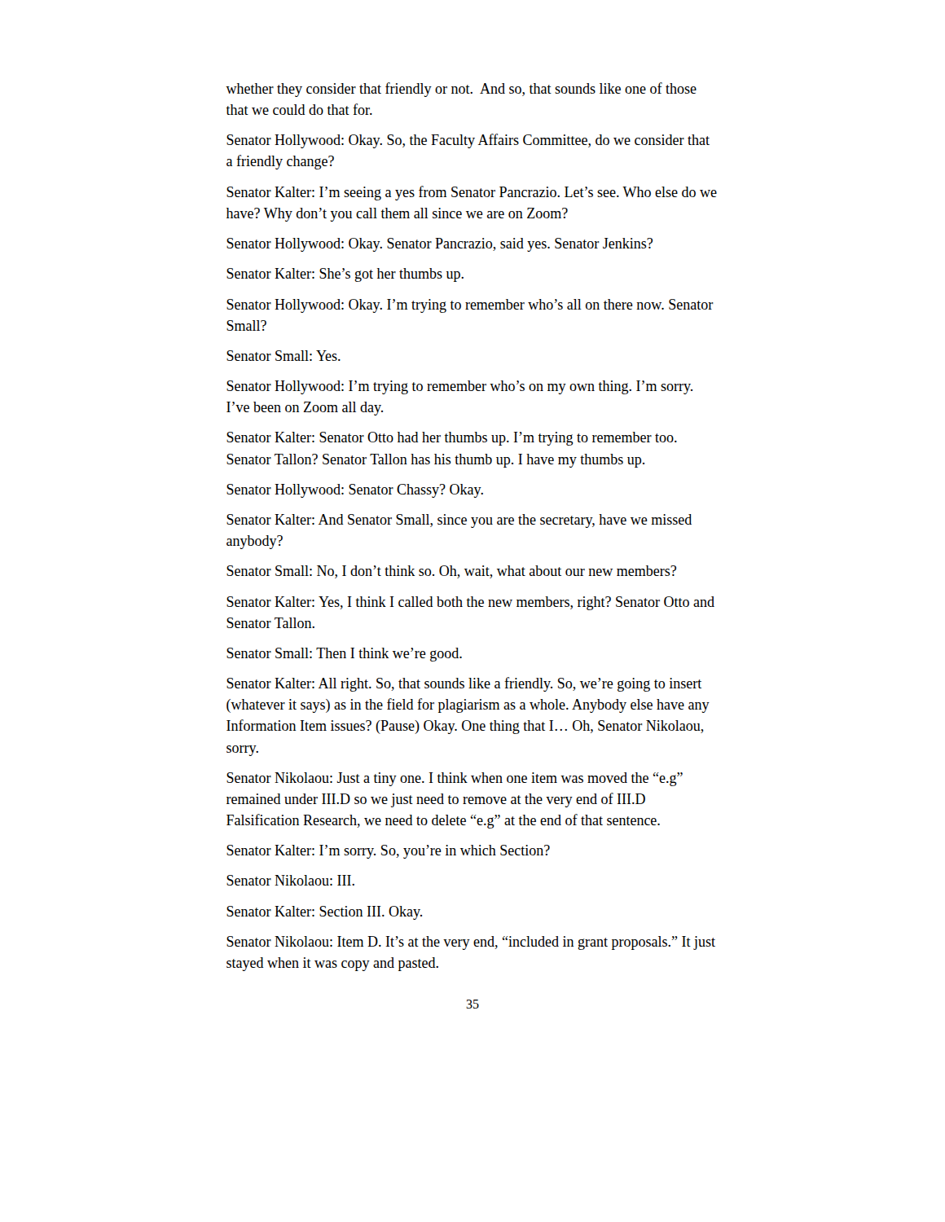whether they consider that friendly or not. And so, that sounds like one of those that we could do that for.
Senator Hollywood: Okay. So, the Faculty Affairs Committee, do we consider that a friendly change?
Senator Kalter: I’m seeing a yes from Senator Pancrazio. Let’s see. Who else do we have? Why don’t you call them all since we are on Zoom?
Senator Hollywood: Okay. Senator Pancrazio, said yes. Senator Jenkins?
Senator Kalter: She’s got her thumbs up.
Senator Hollywood: Okay. I’m trying to remember who’s all on there now. Senator Small?
Senator Small: Yes.
Senator Hollywood: I’m trying to remember who’s on my own thing. I’m sorry. I’ve been on Zoom all day.
Senator Kalter: Senator Otto had her thumbs up. I’m trying to remember too. Senator Tallon? Senator Tallon has his thumb up. I have my thumbs up.
Senator Hollywood: Senator Chassy? Okay.
Senator Kalter: And Senator Small, since you are the secretary, have we missed anybody?
Senator Small: No, I don’t think so. Oh, wait, what about our new members?
Senator Kalter: Yes, I think I called both the new members, right? Senator Otto and Senator Tallon.
Senator Small: Then I think we’re good.
Senator Kalter: All right. So, that sounds like a friendly. So, we’re going to insert (whatever it says) as in the field for plagiarism as a whole. Anybody else have any Information Item issues? (Pause) Okay. One thing that I… Oh, Senator Nikolaou, sorry.
Senator Nikolaou: Just a tiny one. I think when one item was moved the “e.g” remained under III.D so we just need to remove at the very end of III.D Falsification Research, we need to delete “e.g” at the end of that sentence.
Senator Kalter: I’m sorry. So, you’re in which Section?
Senator Nikolaou: III.
Senator Kalter: Section III. Okay.
Senator Nikolaou: Item D. It’s at the very end, “included in grant proposals.” It just stayed when it was copy and pasted.
35